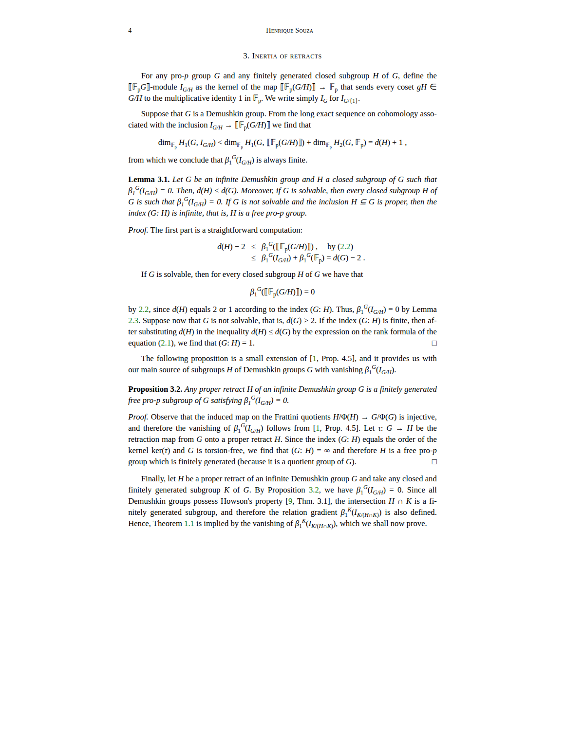4 Henrique Souza
3. Inertia of retracts
For any pro-p group G and any finitely generated closed subgroup H of G, define the ⟦𝔽pG⟧-module IG/H as the kernel of the map ⟦𝔽p(G/H)⟧ → 𝔽p that sends every coset gH ∈ G/H to the multiplicative identity 1 in 𝔽p. We write simply IG for IG/{1}.
Suppose that G is a Demushkin group. From the long exact sequence on cohomology associated with the inclusion IG/H → ⟦𝔽p(G/H)⟧ we find that
dim𝔽p H1(G, IG/H) < dim𝔽p H1(G, ⟦𝔽p(G/H)⟧) + dim𝔽p H2(G, 𝔽p) = d(H) + 1 ,
from which we conclude that β1G(IG/H) is always finite.
Lemma 3.1. Let G be an infinite Demushkin group and H a closed subgroup of G such that β1G(IG/H) = 0. Then, d(H) ≤ d(G). Moreover, if G is solvable, then every closed subgroup H of G is such that β1G(IG/H) = 0. If G is not solvable and the inclusion H ⊆ G is proper, then the index (G: H) is infinite, that is, H is a free pro-p group.
Proof. The first part is a straightforward computation:
d(H) − 2 ≤ β1G(⟦𝔽p(G/H)⟧) ,by (2.2) ≤ β1G(IG/H) + β1G(𝔽p) = d(G) − 2 .
If G is solvable, then for every closed subgroup H of G we have that
β1G(⟦𝔽p(G/H)⟧) = 0
by 2.2, since d(H) equals 2 or 1 according to the index (G: H). Thus, β1G(IG/H) = 0 by Lemma 2.3. Suppose now that G is not solvable, that is, d(G) > 2. If the index (G: H) is finite, then after substituting d(H) in the inequality d(H) ≤ d(G) by the expression on the rank formula of the equation (2.1), we find that (G: H) = 1. □
The following proposition is a small extension of [1, Prop. 4.5], and it provides us with our main source of subgroups H of Demushkin groups G with vanishing β1G(IG/H).
Proposition 3.2. Any proper retract H of an infinite Demushkin group G is a finitely generated free pro-p subgroup of G satisfying β1G(IG/H) = 0.
Proof. Observe that the induced map on the Frattini quotients H/Φ(H) → G/Φ(G) is injective, and therefore the vanishing of β1G(IG/H) follows from [1, Prop. 4.5]. Let τ: G → H be the retraction map from G onto a proper retract H. Since the index (G: H) equals the order of the kernel ker(τ) and G is torsion-free, we find that (G: H) = ∞ and therefore H is a free pro-p group which is finitely generated (because it is a quotient group of G). □
Finally, let H be a proper retract of an infinite Demushkin group G and take any closed and finitely generated subgroup K of G. By Proposition 3.2, we have β1G(IG/H) = 0. Since all Demushkin groups possess Howson's property [9, Thm. 3.1], the intersection H ∩ K is a finitely generated subgroup, and therefore the relation gradient β1K(IK/(H∩K)) is also defined. Hence, Theorem 1.1 is implied by the vanishing of β1K(IK/(H∩K)), which we shall now prove.